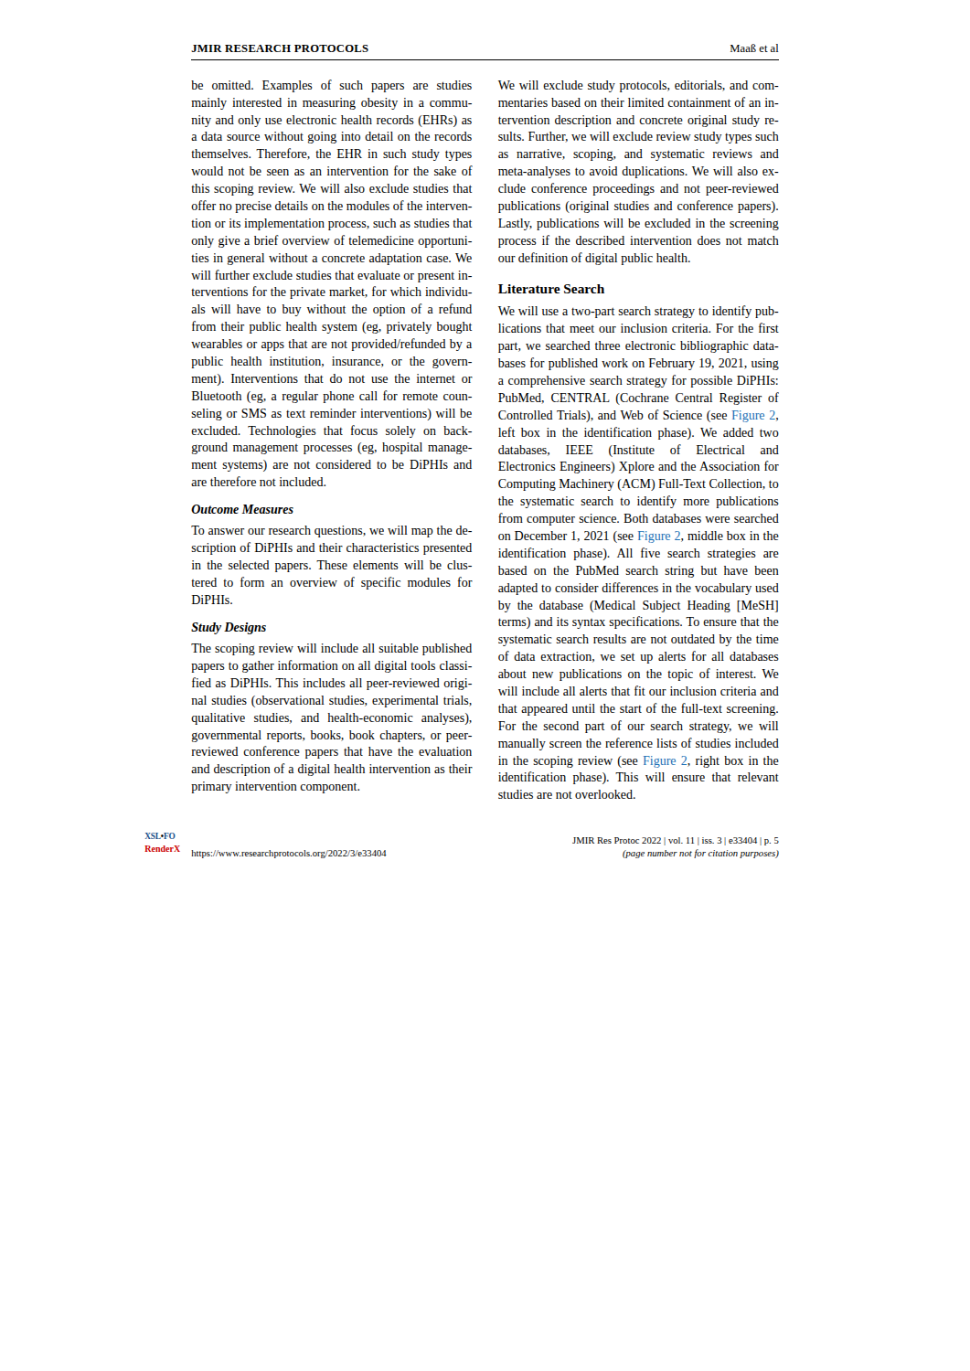JMIR Research Protocols Maaß et al
be omitted. Examples of such papers are studies mainly interested in measuring obesity in a community and only use electronic health records (EHRs) as a data source without going into detail on the records themselves. Therefore, the EHR in such study types would not be seen as an intervention for the sake of this scoping review. We will also exclude studies that offer no precise details on the modules of the intervention or its implementation process, such as studies that only give a brief overview of telemedicine opportunities in general without a concrete adaptation case. We will further exclude studies that evaluate or present interventions for the private market, for which individuals will have to buy without the option of a refund from their public health system (eg, privately bought wearables or apps that are not provided/refunded by a public health institution, insurance, or the government). Interventions that do not use the internet or Bluetooth (eg, a regular phone call for remote counseling or SMS as text reminder interventions) will be excluded. Technologies that focus solely on background management processes (eg, hospital management systems) are not considered to be DiPHIs and are therefore not included.
Outcome Measures
To answer our research questions, we will map the description of DiPHIs and their characteristics presented in the selected papers. These elements will be clustered to form an overview of specific modules for DiPHIs.
Study Designs
The scoping review will include all suitable published papers to gather information on all digital tools classified as DiPHIs. This includes all peer-reviewed original studies (observational studies, experimental trials, qualitative studies, and health-economic analyses), governmental reports, books, book chapters, or peer-reviewed conference papers that have the evaluation and description of a digital health intervention as their primary intervention component.
We will exclude study protocols, editorials, and commentaries based on their limited containment of an intervention description and concrete original study results. Further, we will exclude review study types such as narrative, scoping, and systematic reviews and meta-analyses to avoid duplications. We will also exclude conference proceedings and not peer-reviewed publications (original studies and conference papers). Lastly, publications will be excluded in the screening process if the described intervention does not match our definition of digital public health.
Literature Search
We will use a two-part search strategy to identify publications that meet our inclusion criteria. For the first part, we searched three electronic bibliographic databases for published work on February 19, 2021, using a comprehensive search strategy for possible DiPHIs: PubMed, CENTRAL (Cochrane Central Register of Controlled Trials), and Web of Science (see Figure 2, left box in the identification phase). We added two databases, IEEE (Institute of Electrical and Electronics Engineers) Xplore and the Association for Computing Machinery (ACM) Full-Text Collection, to the systematic search to identify more publications from computer science. Both databases were searched on December 1, 2021 (see Figure 2, middle box in the identification phase). All five search strategies are based on the PubMed search string but have been adapted to consider differences in the vocabulary used by the database (Medical Subject Heading [MeSH] terms) and its syntax specifications. To ensure that the systematic search results are not outdated by the time of data extraction, we set up alerts for all databases about new publications on the topic of interest. We will include all alerts that fit our inclusion criteria and that appeared until the start of the full-text screening. For the second part of our search strategy, we will manually screen the reference lists of studies included in the scoping review (see Figure 2, right box in the identification phase). This will ensure that relevant studies are not overlooked.
https://www.researchprotocols.org/2022/3/e33404
JMIR Res Protoc 2022 | vol. 11 | iss. 3 | e33404 | p. 5
(page number not for citation purposes)
XSL•FO
RenderX